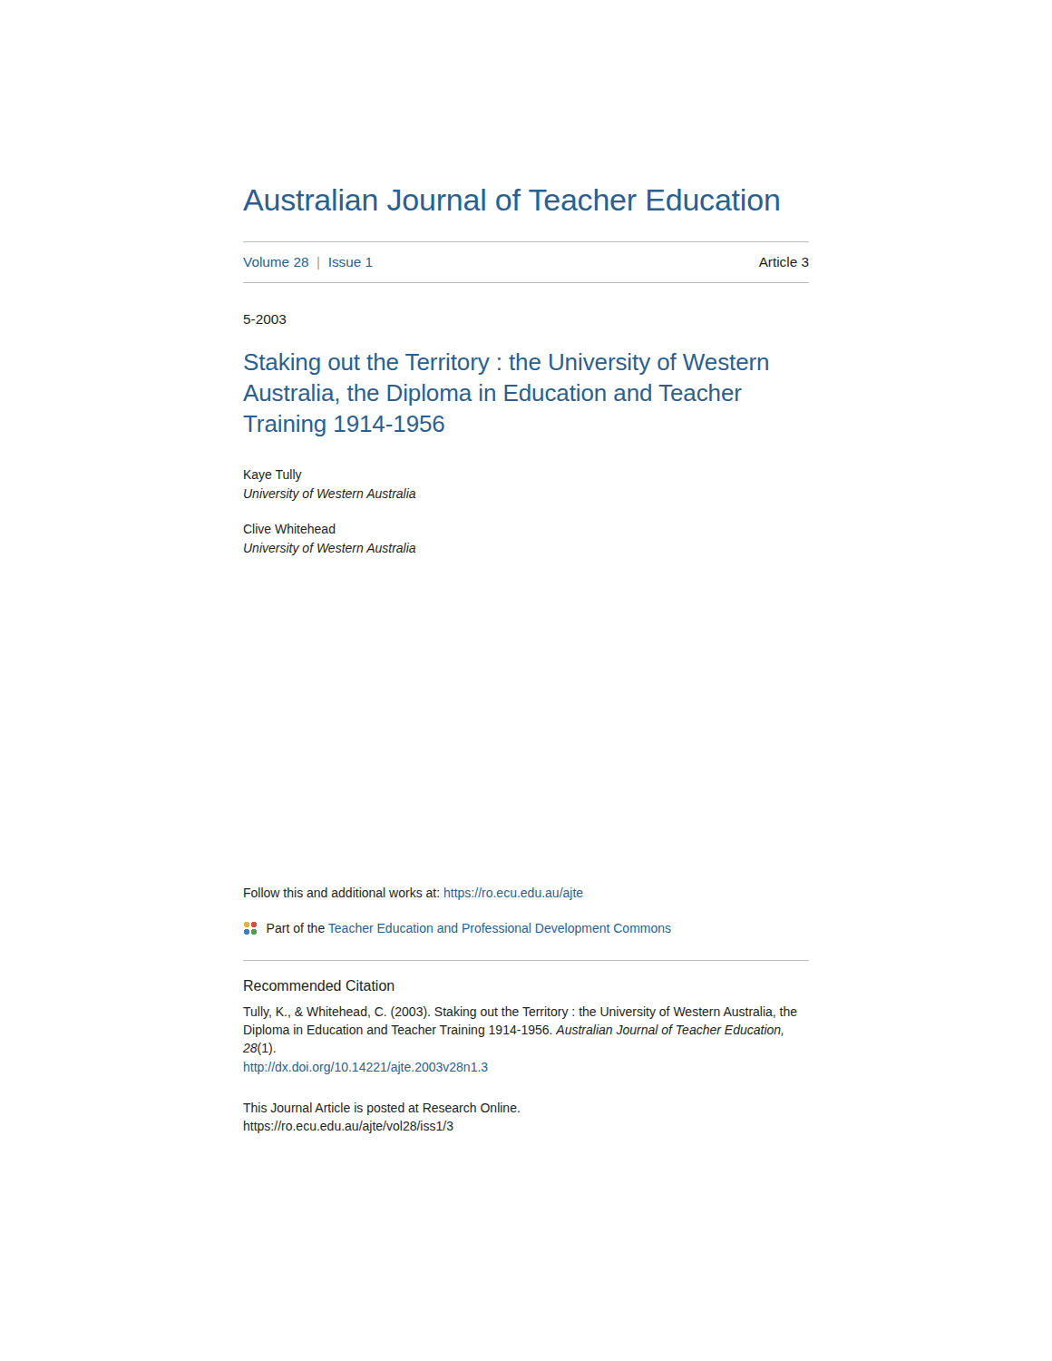Australian Journal of Teacher Education
Volume 28|Issue 1
Article 3
5-2003
Staking out the Territory : the University of Western Australia, the Diploma in Education and Teacher Training 1914-1956
Kaye Tully
University of Western Australia
Clive Whitehead
University of Western Australia
Follow this and additional works at: https://ro.ecu.edu.au/ajte
Part of the Teacher Education and Professional Development Commons
Recommended Citation
Tully, K., & Whitehead, C. (2003). Staking out the Territory : the University of Western Australia, the Diploma in Education and Teacher Training 1914-1956. Australian Journal of Teacher Education, 28(1).
http://dx.doi.org/10.14221/ajte.2003v28n1.3
This Journal Article is posted at Research Online.
https://ro.ecu.edu.au/ajte/vol28/iss1/3